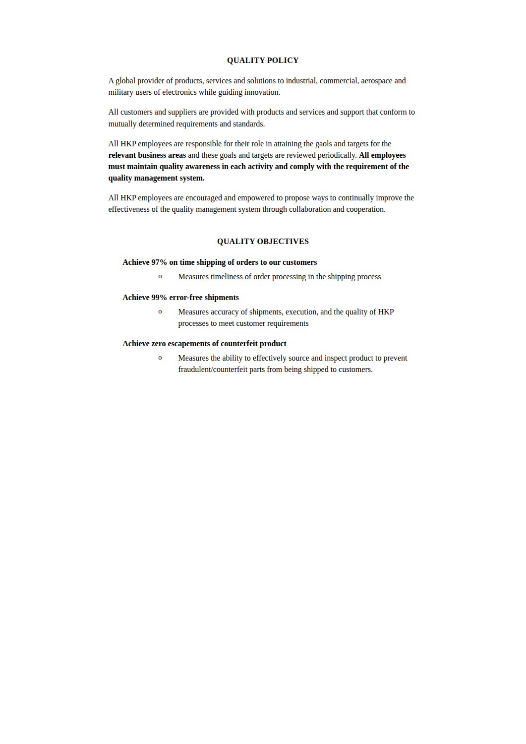QUALITY POLICY
A global provider of products, services and solutions to industrial, commercial, aerospace and military users of electronics while guiding innovation.
All customers and suppliers are provided with products and services and support that conform to mutually determined requirements and standards.
All HKP employees are responsible for their role in attaining the gaols and targets for the relevant business areas and these goals and targets are reviewed periodically. All employees must maintain quality awareness in each activity and comply with the requirement of the quality management system.
All HKP employees are encouraged and empowered to propose ways to continually improve the effectiveness of the quality management system through collaboration and cooperation.
QUALITY OBJECTIVES
Achieve 97% on time shipping of orders to our customers
Measures timeliness of order processing in the shipping process
Achieve 99% error-free shipments
Measures accuracy of shipments, execution, and the quality of HKP processes to meet customer requirements
Achieve zero escapements of counterfeit product
Measures the ability to effectively source and inspect product to prevent fraudulent/counterfeit parts from being shipped to customers.